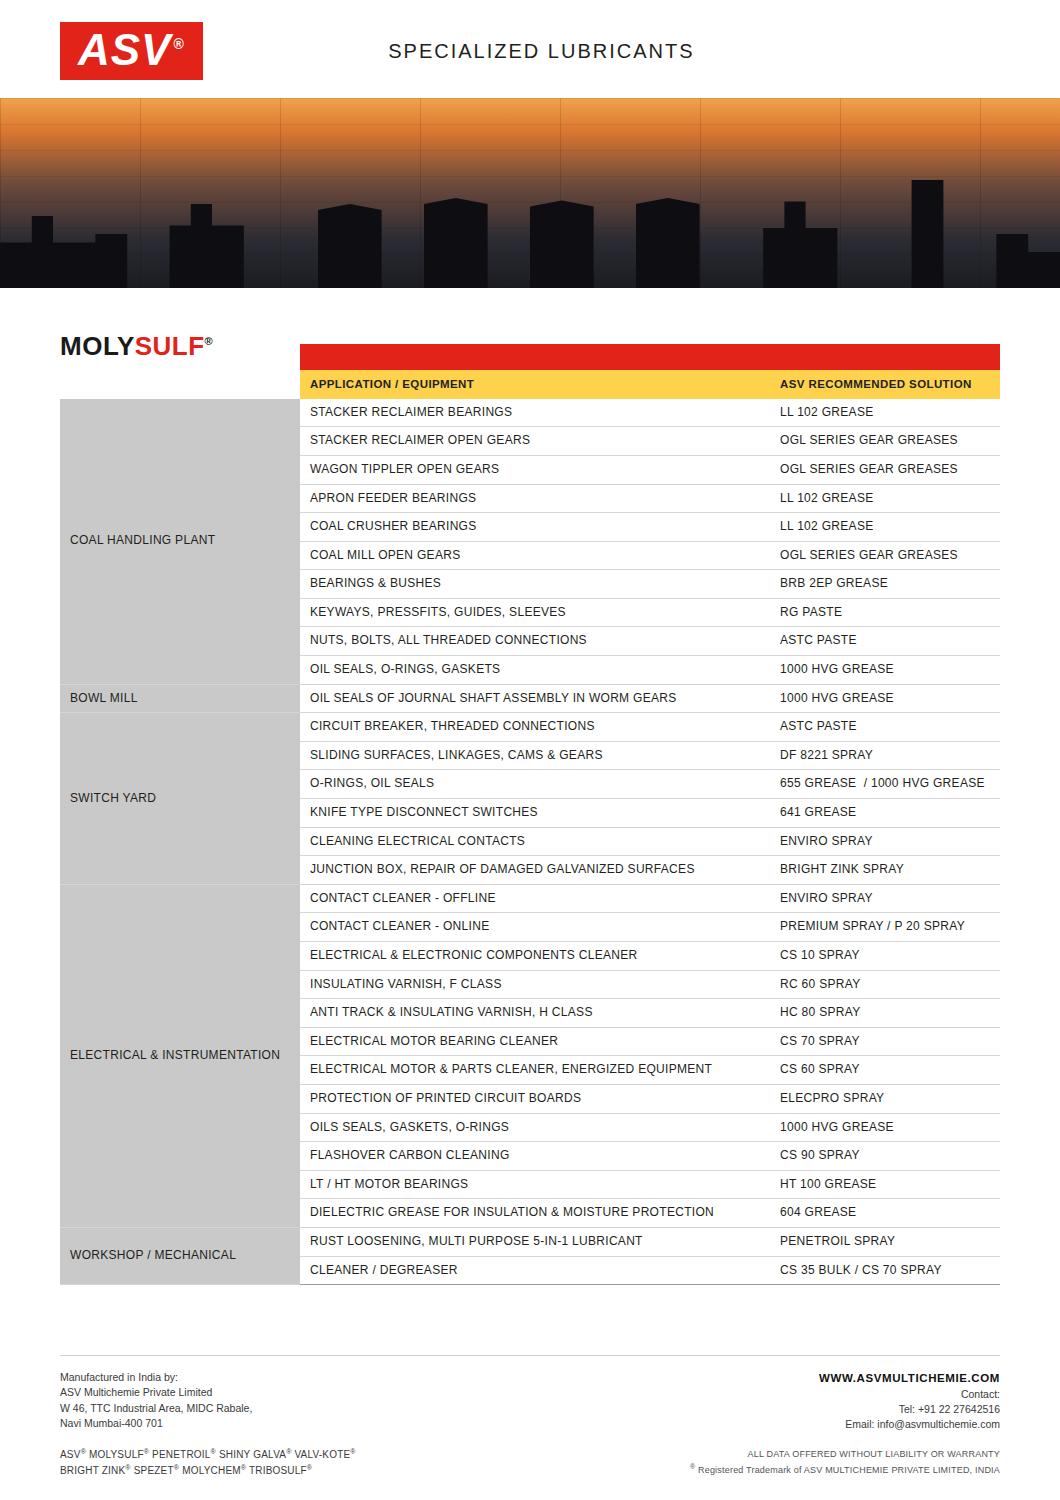ASV®
SPECIALIZED LUBRICANTS
MOLYSULF®
| | APPLICATION / EQUIPMENT | ASV RECOMMENDED SOLUTION |
| --- | --- | --- |
| COAL HANDLING PLANT | STACKER RECLAIMER BEARINGS | LL 102 GREASE |
| STACKER RECLAIMER OPEN GEARS | OGL SERIES GEAR GREASES |
| WAGON TIPPLER OPEN GEARS | OGL SERIES GEAR GREASES |
| APRON FEEDER BEARINGS | LL 102 GREASE |
| COAL CRUSHER BEARINGS | LL 102 GREASE |
| COAL MILL OPEN GEARS | OGL SERIES GEAR GREASES |
| BEARINGS & BUSHES | BRB 2EP GREASE |
| KEYWAYS, PRESSFITS, GUIDES, SLEEVES | RG PASTE |
| NUTS, BOLTS, ALL THREADED CONNECTIONS | ASTC PASTE |
| OIL SEALS, O-RINGS, GASKETS | 1000 HVG GREASE |
| BOWL MILL | OIL SEALS OF JOURNAL SHAFT ASSEMBLY IN WORM GEARS | 1000 HVG GREASE |
| SWITCH YARD | CIRCUIT BREAKER, THREADED CONNECTIONS | ASTC PASTE |
| SLIDING SURFACES, LINKAGES, CAMS & GEARS | DF 8221 SPRAY |
| O-RINGS, OIL SEALS | 655 GREASE / 1000 HVG GREASE |
| KNIFE TYPE DISCONNECT SWITCHES | 641 GREASE |
| CLEANING ELECTRICAL CONTACTS | ENVIRO SPRAY |
| JUNCTION BOX, REPAIR OF DAMAGED GALVANIZED SURFACES | BRIGHT ZINK SPRAY |
| ELECTRICAL & INSTRUMENTATION | CONTACT CLEANER - OFFLINE | ENVIRO SPRAY |
| CONTACT CLEANER - ONLINE | PREMIUM SPRAY / P 20 SPRAY |
| ELECTRICAL & ELECTRONIC COMPONENTS CLEANER | CS 10 SPRAY |
| INSULATING VARNISH, F CLASS | RC 60 SPRAY |
| ANTI TRACK & INSULATING VARNISH, H CLASS | HC 80 SPRAY |
| ELECTRICAL MOTOR BEARING CLEANER | CS 70 SPRAY |
| ELECTRICAL MOTOR & PARTS CLEANER, ENERGIZED EQUIPMENT | CS 60 SPRAY |
| PROTECTION OF PRINTED CIRCUIT BOARDS | ELECPRO SPRAY |
| OILS SEALS, GASKETS, O-RINGS | 1000 HVG GREASE |
| FLASHOVER CARBON CLEANING | CS 90 SPRAY |
| LT / HT MOTOR BEARINGS | HT 100 GREASE |
| DIELECTRIC GREASE FOR INSULATION & MOISTURE PROTECTION | 604 GREASE |
| WORKSHOP / MECHANICAL | RUST LOOSENING, MULTI PURPOSE 5-IN-1 LUBRICANT | PENETROIL SPRAY |
| CLEANER / DEGREASER | CS 35 BULK / CS 70 SPRAY |
Manufactured in India by:
ASV Multichemie Private Limited
W 46, TTC Industrial Area, MIDC Rabale,
Navi Mumbai-400 701
ASV® MOLYSULF® PENETROIL® SHINY GALVA® VALV-KOTE®
BRIGHT ZINK® SPEZET® MOLYCHEM® TRIBOSULF®
WWW.ASVMULTICHEMIE.COM
Contact:
Tel: +91 22 27642516
Email: info@asvmultichemie.com
ALL DATA OFFERED WITHOUT LIABILITY OR WARRANTY
® Registered Trademark of ASV MULTICHEMIE PRIVATE LIMITED, INDIA